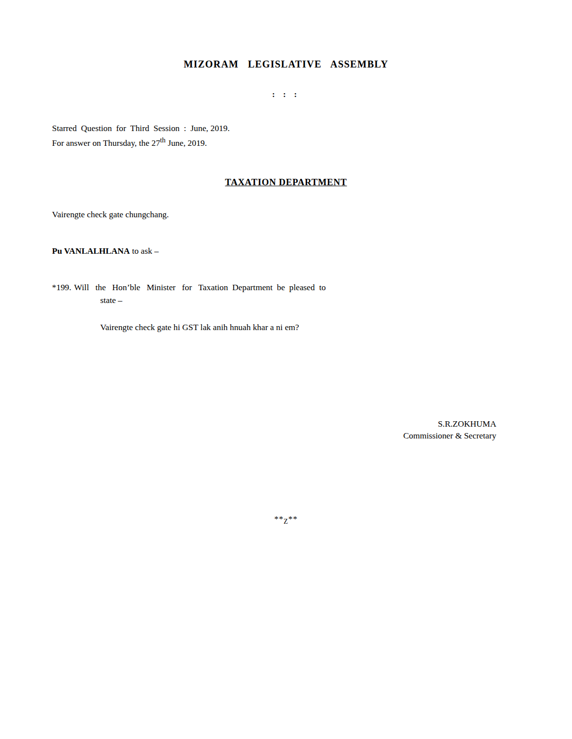MIZORAM LEGISLATIVE ASSEMBLY
: : :
Starred Question for Third Session : June, 2019.
For answer on Thursday, the 27th June, 2019.
TAXATION DEPARTMENT
Vairengte check gate chungchang.
Pu VANLALHLANA to ask –
*199.
Will the Hon’ble Minister for Taxation Department be pleased to
state –
Vairengte check gate hi GST lak anih hnuah khar a ni em?
S.R.ZOKHUMA
Commissioner & Secretary
**Z**